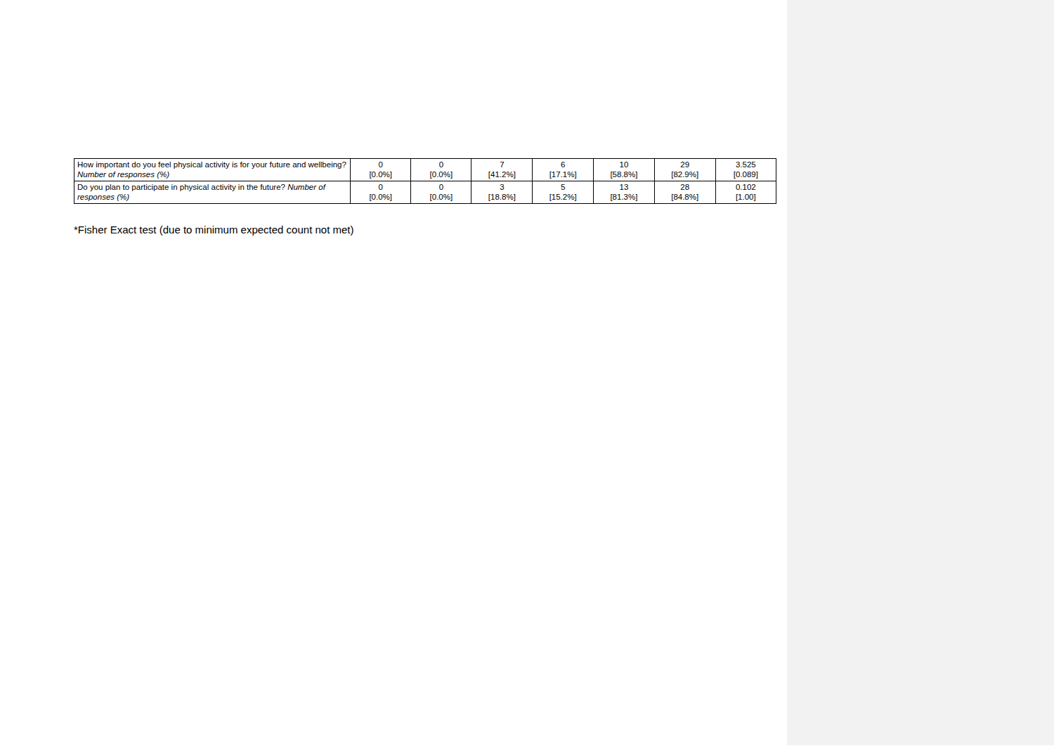| How important do you feel physical activity is for your future and wellbeing? Number of responses (%) | 0 [0.0%] | 0 [0.0%] | 7 [41.2%] | 6 [17.1%] | 10 [58.8%] | 29 [82.9%] | 3.525 [0.089] |
| Do you plan to participate in physical activity in the future? Number of responses (%) | 0 [0.0%] | 0 [0.0%] | 3 [18.8%] | 5 [15.2%] | 13 [81.3%] | 28 [84.8%] | 0.102 [1.00] |
*Fisher Exact test (due to minimum expected count not met)